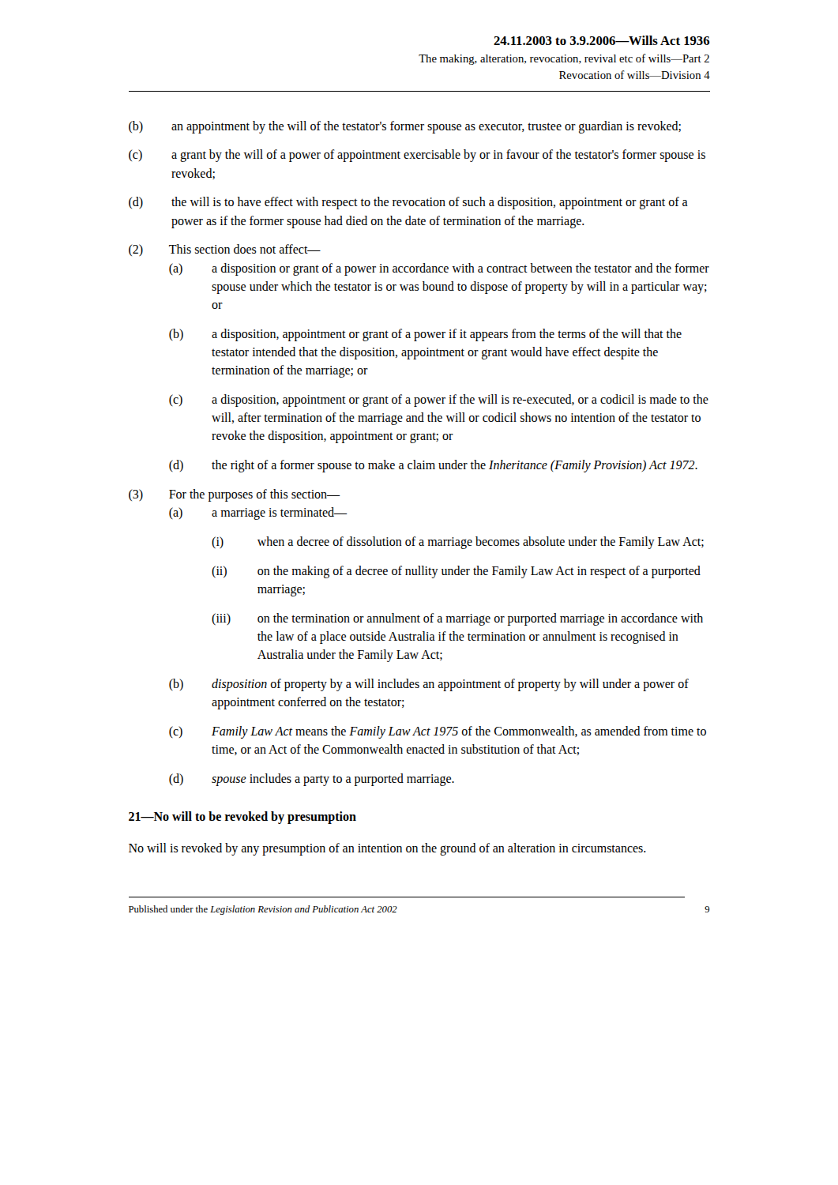24.11.2003 to 3.9.2006—Wills Act 1936
The making, alteration, revocation, revival etc of wills—Part 2
Revocation of wills—Division 4
(b) an appointment by the will of the testator's former spouse as executor, trustee or guardian is revoked;
(c) a grant by the will of a power of appointment exercisable by or in favour of the testator's former spouse is revoked;
(d) the will is to have effect with respect to the revocation of such a disposition, appointment or grant of a power as if the former spouse had died on the date of termination of the marriage.
(2) This section does not affect—
(a) a disposition or grant of a power in accordance with a contract between the testator and the former spouse under which the testator is or was bound to dispose of property by will in a particular way; or
(b) a disposition, appointment or grant of a power if it appears from the terms of the will that the testator intended that the disposition, appointment or grant would have effect despite the termination of the marriage; or
(c) a disposition, appointment or grant of a power if the will is re-executed, or a codicil is made to the will, after termination of the marriage and the will or codicil shows no intention of the testator to revoke the disposition, appointment or grant; or
(d) the right of a former spouse to make a claim under the Inheritance (Family Provision) Act 1972.
(3) For the purposes of this section—
(a) a marriage is terminated—
(i) when a decree of dissolution of a marriage becomes absolute under the Family Law Act;
(ii) on the making of a decree of nullity under the Family Law Act in respect of a purported marriage;
(iii) on the termination or annulment of a marriage or purported marriage in accordance with the law of a place outside Australia if the termination or annulment is recognised in Australia under the Family Law Act;
(b) disposition of property by a will includes an appointment of property by will under a power of appointment conferred on the testator;
(c) Family Law Act means the Family Law Act 1975 of the Commonwealth, as amended from time to time, or an Act of the Commonwealth enacted in substitution of that Act;
(d) spouse includes a party to a purported marriage.
21—No will to be revoked by presumption
No will is revoked by any presumption of an intention on the ground of an alteration in circumstances.
Published under the Legislation Revision and Publication Act 2002
9